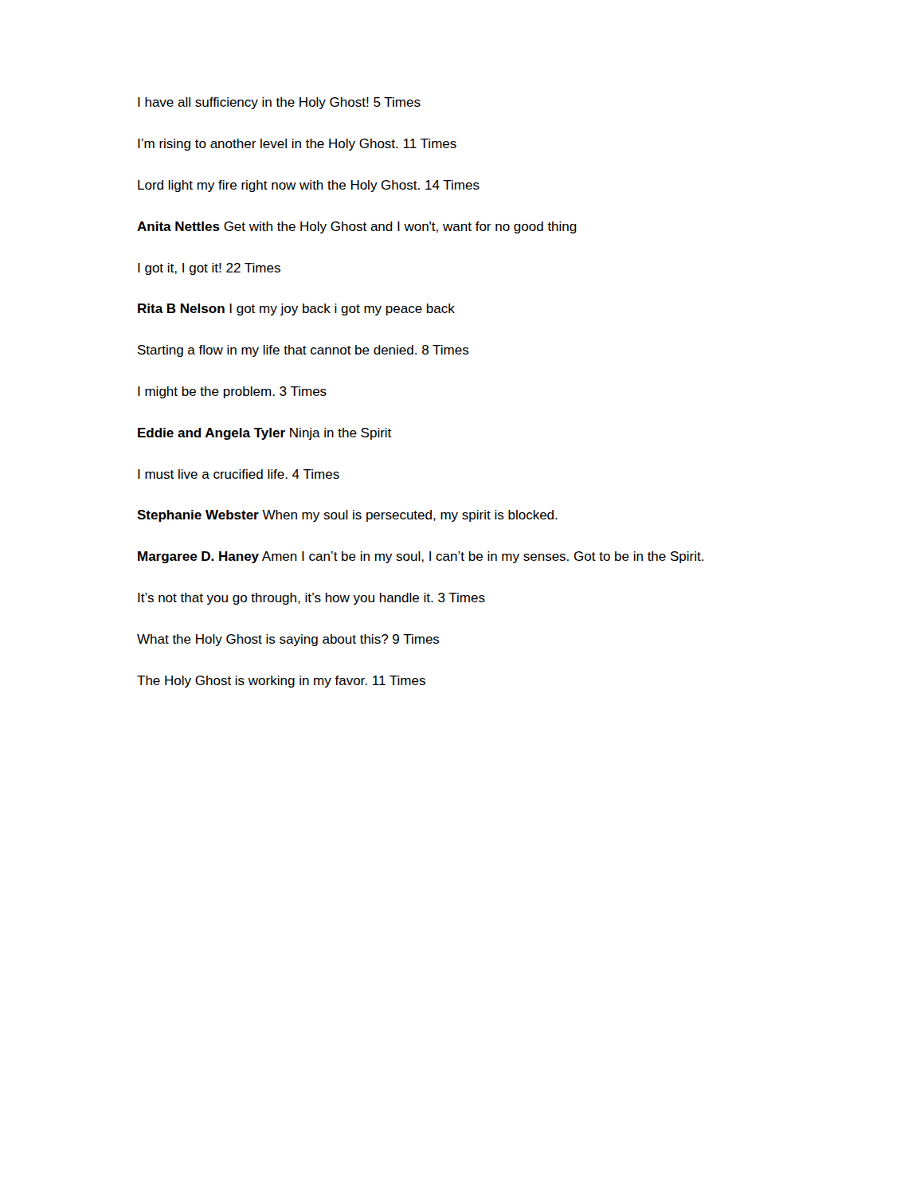I have all sufficiency in the Holy Ghost! 5 Times
I’m rising to another level in the Holy Ghost. 11 Times
Lord light my fire right now with the Holy Ghost. 14 Times
Anita Nettles Get with the Holy Ghost and I won't, want for no good thing
I got it, I got it! 22 Times
Rita B Nelson I got my joy back i got my peace back
Starting a flow in my life that cannot be denied. 8 Times
I might be the problem. 3 Times
Eddie and Angela Tyler Ninja in the Spirit
I must live a crucified life. 4 Times
Stephanie Webster When my soul is persecuted, my spirit is blocked.
Margaree D. Haney Amen I can’t be in my soul, I can’t be in my senses. Got to be in the Spirit.
It’s not that you go through, it’s how you handle it. 3 Times
What the Holy Ghost is saying about this? 9 Times
The Holy Ghost is working in my favor. 11 Times